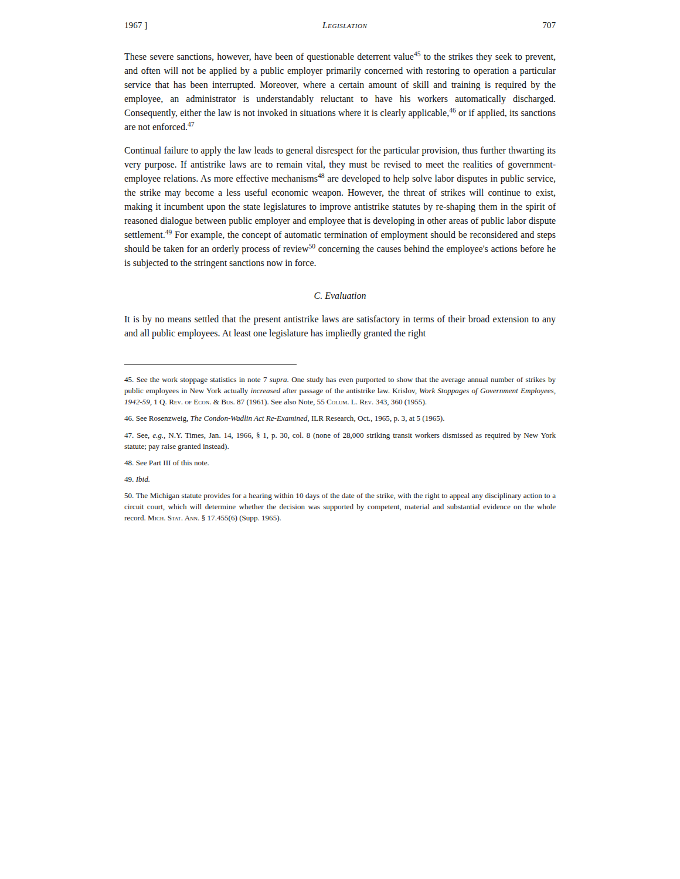1967 ] Legislation 707
These severe sanctions, however, have been of questionable deterrent value45 to the strikes they seek to prevent, and often will not be applied by a public employer primarily concerned with restoring to operation a particular service that has been interrupted. Moreover, where a certain amount of skill and training is required by the employee, an administrator is understandably reluctant to have his workers automatically discharged. Consequently, either the law is not invoked in situations where it is clearly applicable,46 or if applied, its sanctions are not enforced.47
Continual failure to apply the law leads to general disrespect for the particular provision, thus further thwarting its very purpose. If antistrike laws are to remain vital, they must be revised to meet the realities of government-employee relations. As more effective mechanisms48 are developed to help solve labor disputes in public service, the strike may become a less useful economic weapon. However, the threat of strikes will continue to exist, making it incumbent upon the state legislatures to improve antistrike statutes by re-shaping them in the spirit of reasoned dialogue between public employer and employee that is developing in other areas of public labor dispute settlement.49 For example, the concept of automatic termination of employment should be reconsidered and steps should be taken for an orderly process of review50 concerning the causes behind the employee's actions before he is subjected to the stringent sanctions now in force.
C. Evaluation
It is by no means settled that the present antistrike laws are satisfactory in terms of their broad extension to any and all public employees. At least one legislature has impliedly granted the right
45. See the work stoppage statistics in note 7 supra. One study has even purported to show that the average annual number of strikes by public employees in New York actually increased after passage of the antistrike law. Krislov, Work Stoppages of Government Employees, 1942-59, 1 Q. Rev. of Econ. & Bus. 87 (1961). See also Note, 55 Colum. L. Rev. 343, 360 (1955).
46. See Rosenzweig, The Condon-Wadlin Act Re-Examined, ILR Research, Oct., 1965, p. 3, at 5 (1965).
47. See, e.g., N.Y. Times, Jan. 14, 1966, § 1, p. 30, col. 8 (none of 28,000 striking transit workers dismissed as required by New York statute; pay raise granted instead).
48. See Part III of this note.
49. Ibid.
50. The Michigan statute provides for a hearing within 10 days of the date of the strike, with the right to appeal any disciplinary action to a circuit court, which will determine whether the decision was supported by competent, material and substantial evidence on the whole record. Mich. Stat. Ann. § 17.455(6) (Supp. 1965).